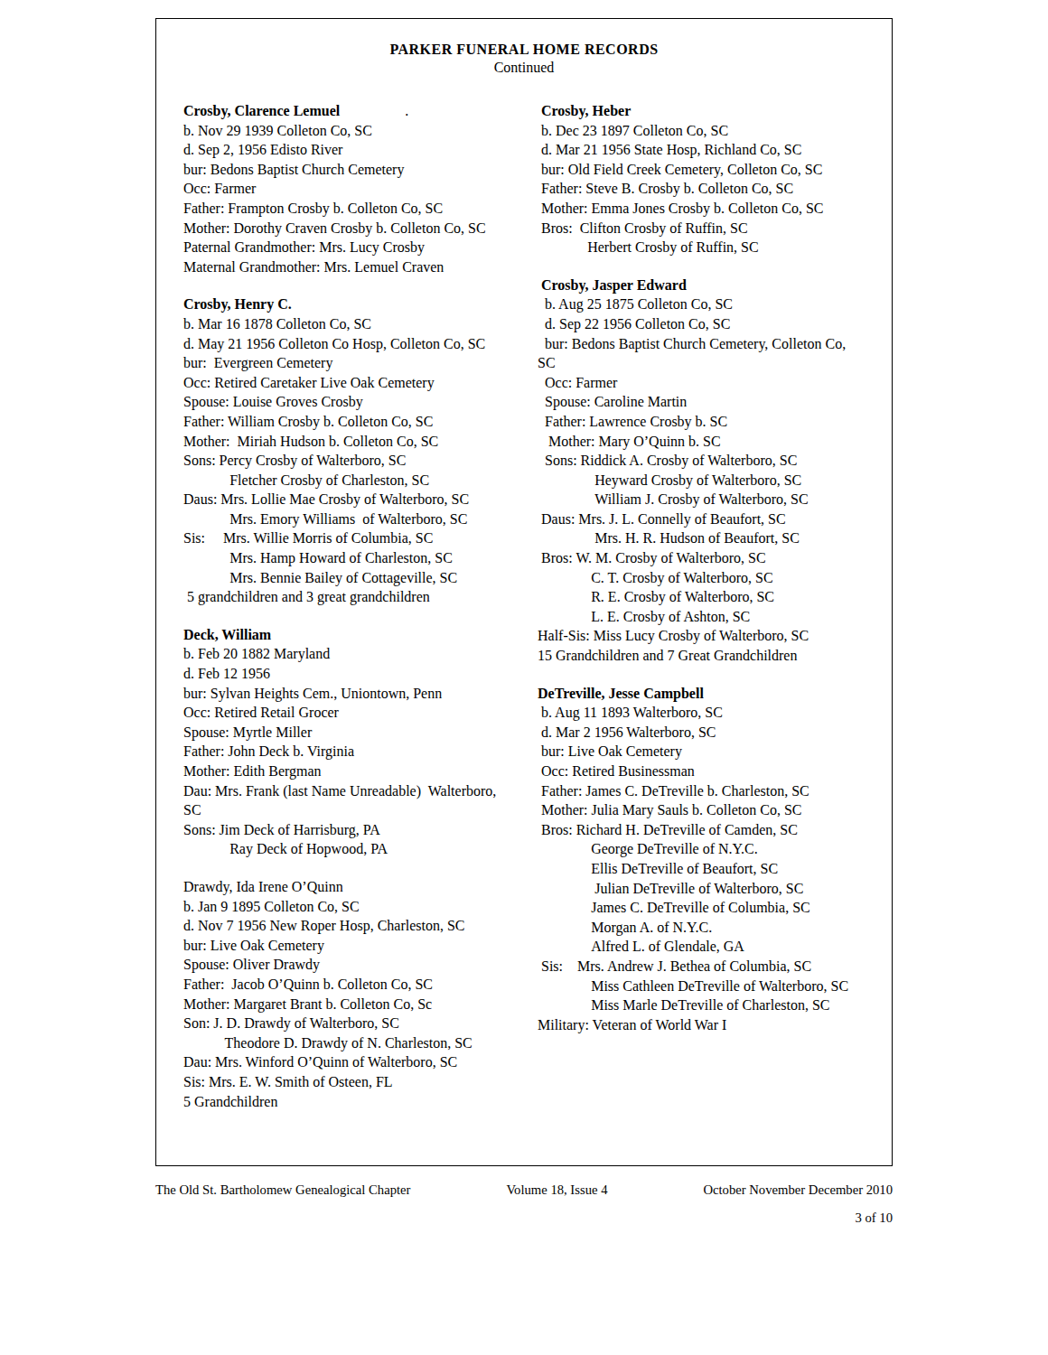PARKER FUNERAL HOME RECORDS
Continued
Crosby, Clarence Lemuel .
b. Nov 29 1939 Colleton Co, SC
d. Sep 2, 1956 Edisto River
bur: Bedons Baptist Church Cemetery
Occ: Farmer
Father: Frampton Crosby b. Colleton Co, SC
Mother: Dorothy Craven Crosby b. Colleton Co, SC
Paternal Grandmother: Mrs. Lucy Crosby
Maternal Grandmother: Mrs. Lemuel Craven
Crosby, Henry C.
b. Mar 16 1878 Colleton Co, SC
d. May 21 1956 Colleton Co Hosp, Colleton Co, SC
bur: Evergreen Cemetery
Occ: Retired Caretaker Live Oak Cemetery
Spouse: Louise Groves Crosby
Father: William Crosby b. Colleton Co, SC
Mother: Miriah Hudson b. Colleton Co, SC
Sons: Percy Crosby of Walterboro, SC
Fletcher Crosby of Charleston, SC
Daus: Mrs. Lollie Mae Crosby of Walterboro, SC
Mrs. Emory Williams of Walterboro, SC
Sis: Mrs. Willie Morris of Columbia, SC
Mrs. Hamp Howard of Charleston, SC
Mrs. Bennie Bailey of Cottageville, SC
5 grandchildren and 3 great grandchildren
Deck, William
b. Feb 20 1882 Maryland
d. Feb 12 1956
bur: Sylvan Heights Cem., Uniontown, Penn
Occ: Retired Retail Grocer
Spouse: Myrtle Miller
Father: John Deck b. Virginia
Mother: Edith Bergman
Dau: Mrs. Frank (last Name Unreadable) Walterboro, SC
Sons: Jim Deck of Harrisburg, PA
Ray Deck of Hopwood, PA
Drawdy, Ida Irene O’Quinn
b. Jan 9 1895 Colleton Co, SC
d. Nov 7 1956 New Roper Hosp, Charleston, SC
bur: Live Oak Cemetery
Spouse: Oliver Drawdy
Father: Jacob O’Quinn b. Colleton Co, SC
Mother: Margaret Brant b. Colleton Co, Sc
Son: J. D. Drawdy of Walterboro, SC
Theodore D. Drawdy of N. Charleston, SC
Dau: Mrs. Winford O’Quinn of Walterboro, SC
Sis: Mrs. E. W. Smith of Osteen, FL
5 Grandchildren
Crosby, Heber
b. Dec 23 1897 Colleton Co, SC
d. Mar 21 1956 State Hosp, Richland Co, SC
bur: Old Field Creek Cemetery, Colleton Co, SC
Father: Steve B. Crosby b. Colleton Co, SC
Mother: Emma Jones Crosby b. Colleton Co, SC
Bros: Clifton Crosby of Ruffin, SC
Herbert Crosby of Ruffin, SC
Crosby, Jasper Edward
b. Aug 25 1875 Colleton Co, SC
d. Sep 22 1956 Colleton Co, SC
bur: Bedons Baptist Church Cemetery, Colleton Co, SC
Occ: Farmer
Spouse: Caroline Martin
Father: Lawrence Crosby b. SC
Mother: Mary O’Quinn b. SC
Sons: Riddick A. Crosby of Walterboro, SC
Heyward Crosby of Walterboro, SC
William J. Crosby of Walterboro, SC
Daus: Mrs. J. L. Connelly of Beaufort, SC
Mrs. H. R. Hudson of Beaufort, SC
Bros: W. M. Crosby of Walterboro, SC
C. T. Crosby of Walterboro, SC
R. E. Crosby of Walterboro, SC
L. E. Crosby of Ashton, SC
Half-Sis: Miss Lucy Crosby of Walterboro, SC
15 Grandchildren and 7 Great Grandchildren
DeTreville, Jesse Campbell
b. Aug 11 1893 Walterboro, SC
d. Mar 2 1956 Walterboro, SC
bur: Live Oak Cemetery
Occ: Retired Businessman
Father: James C. DeTreville b. Charleston, SC
Mother: Julia Mary Sauls b. Colleton Co, SC
Bros: Richard H. DeTreville of Camden, SC
George DeTreville of N.Y.C.
Ellis DeTreville of Beaufort, SC
Julian DeTreville of Walterboro, SC
James C. DeTreville of Columbia, SC
Morgan A. of N.Y.C.
Alfred L. of Glendale, GA
Sis: Mrs. Andrew J. Bethea of Columbia, SC
Miss Cathleen DeTreville of Walterboro, SC
Miss Marle DeTreville of Charleston, SC
Military: Veteran of World War I
The Old St. Bartholomew Genealogical Chapter Volume 18, Issue 4 October November December 2010
3 of 10